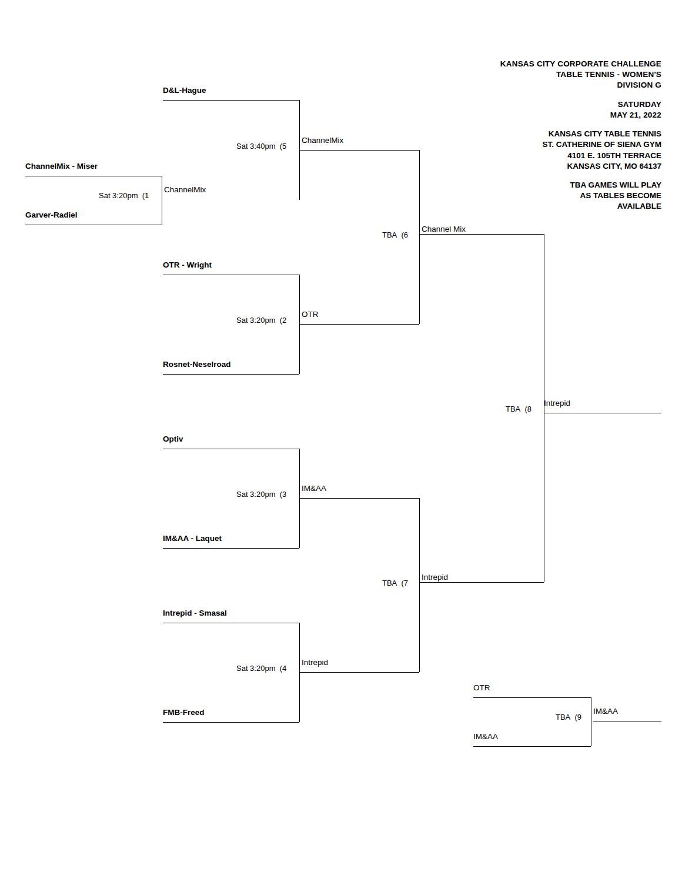KANSAS CITY CORPORATE CHALLENGE
TABLE TENNIS - WOMEN'S
DIVISION G
SATURDAY
MAY 21, 2022
KANSAS CITY TABLE TENNIS
ST. CATHERINE OF SIENA GYM
4101 E. 105TH TERRACE
KANSAS CITY, MO 64137
TBA GAMES WILL PLAY
AS TABLES BECOME
AVAILABLE
D&L-Hague
ChannelMix - Miser
Garver-Radiel
Sat 3:20pm (1
ChannelMix
OTR - Wright
Rosnet-Neselroad
Sat 3:20pm (2
OTR
Optiv
IM&AA - Laquet
Sat 3:20pm (3
IM&AA
Intrepid - Smasal
FMB-Freed
Sat 3:20pm (4
Intrepid
Sat 3:40pm (5
ChannelMix
TBA (6
Channel Mix
TBA (7
Intrepid
TBA (8
Intrepid
OTR
IM&AA
TBA (9
IM&AA